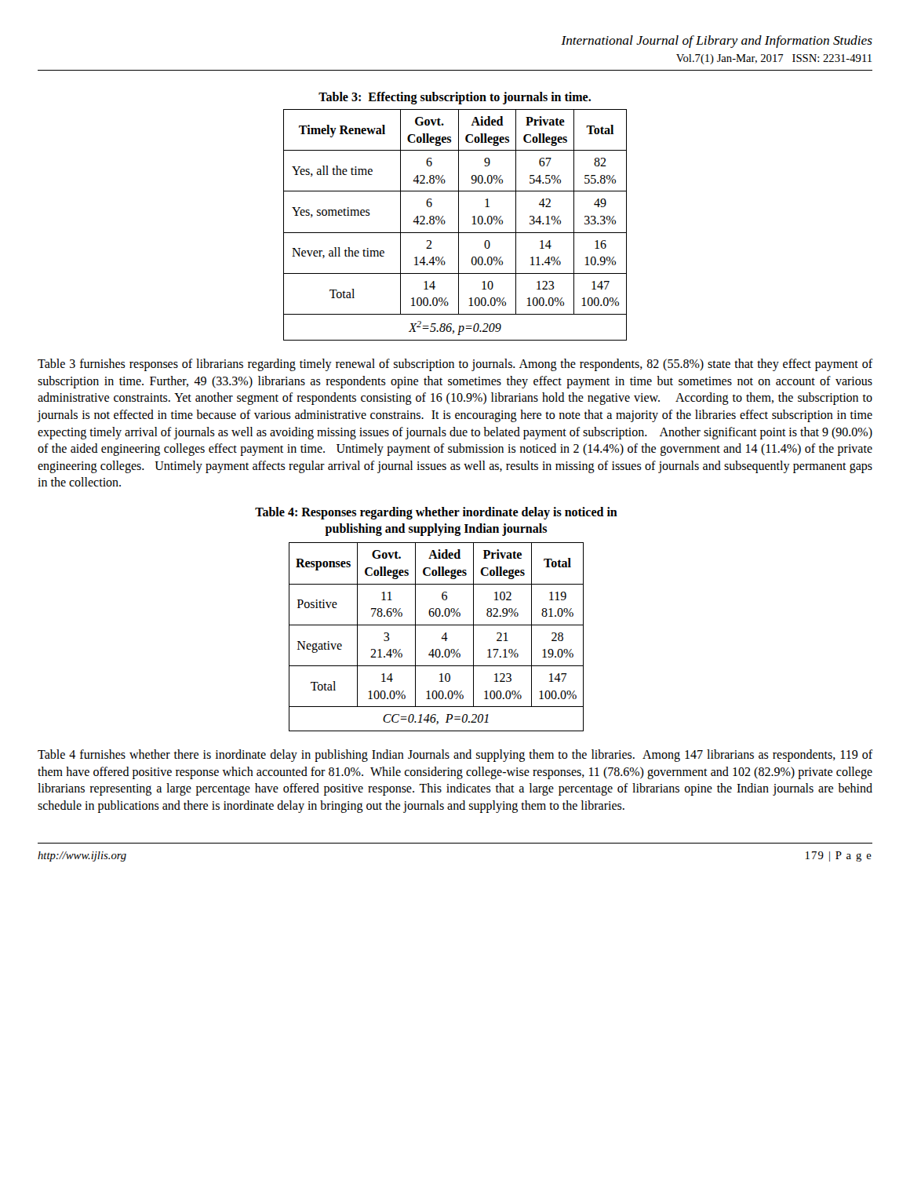International Journal of Library and Information Studies
Vol.7(1) Jan-Mar, 2017 ISSN: 2231-4911
Table 3: Effecting subscription to journals in time.
| Timely Renewal | Govt. Colleges | Aided Colleges | Private Colleges | Total |
| --- | --- | --- | --- | --- |
| Yes, all the time | 6 42.8% | 9 90.0% | 67 54.5% | 82 55.8% |
| Yes, sometimes | 6 42.8% | 1 10.0% | 42 34.1% | 49 33.3% |
| Never, all the time | 2 14.4% | 0 00.0% | 14 11.4% | 16 10.9% |
| Total | 14 100.0% | 10 100.0% | 123 100.0% | 147 100.0% |
| X 2 =5.86, p=0.209 |
Table 3 furnishes responses of librarians regarding timely renewal of subscription to journals. Among the respondents, 82 (55.8%) state that they effect payment of subscription in time. Further, 49 (33.3%) librarians as respondents opine that sometimes they effect payment in time but sometimes not on account of various administrative constraints. Yet another segment of respondents consisting of 16 (10.9%) librarians hold the negative view. According to them, the subscription to journals is not effected in time because of various administrative constrains. It is encouraging here to note that a majority of the libraries effect subscription in time expecting timely arrival of journals as well as avoiding missing issues of journals due to belated payment of subscription. Another significant point is that 9 (90.0%) of the aided engineering colleges effect payment in time. Untimely payment of submission is noticed in 2 (14.4%) of the government and 14 (11.4%) of the private engineering colleges. Untimely payment affects regular arrival of journal issues as well as, results in missing of issues of journals and subsequently permanent gaps in the collection.
Table 4: Responses regarding whether inordinate delay is noticed in
publishing and supplying Indian journals
| Responses | Govt. Colleges | Aided Colleges | Private Colleges | Total |
| --- | --- | --- | --- | --- |
| Positive | 11 78.6% | 6 60.0% | 102 82.9% | 119 81.0% |
| Negative | 3 21.4% | 4 40.0% | 21 17.1% | 28 19.0% |
| Total | 14 100.0% | 10 100.0% | 123 100.0% | 147 100.0% |
| CC=0.146, P=0.201 |
Table 4 furnishes whether there is inordinate delay in publishing Indian Journals and supplying them to the libraries. Among 147 librarians as respondents, 119 of them have offered positive response which accounted for 81.0%. While considering college-wise responses, 11 (78.6%) government and 102 (82.9%) private college librarians representing a large percentage have offered positive response. This indicates that a large percentage of librarians opine the Indian journals are behind schedule in publications and there is inordinate delay in bringing out the journals and supplying them to the libraries.
http://www.ijlis.org 179 | P a g e